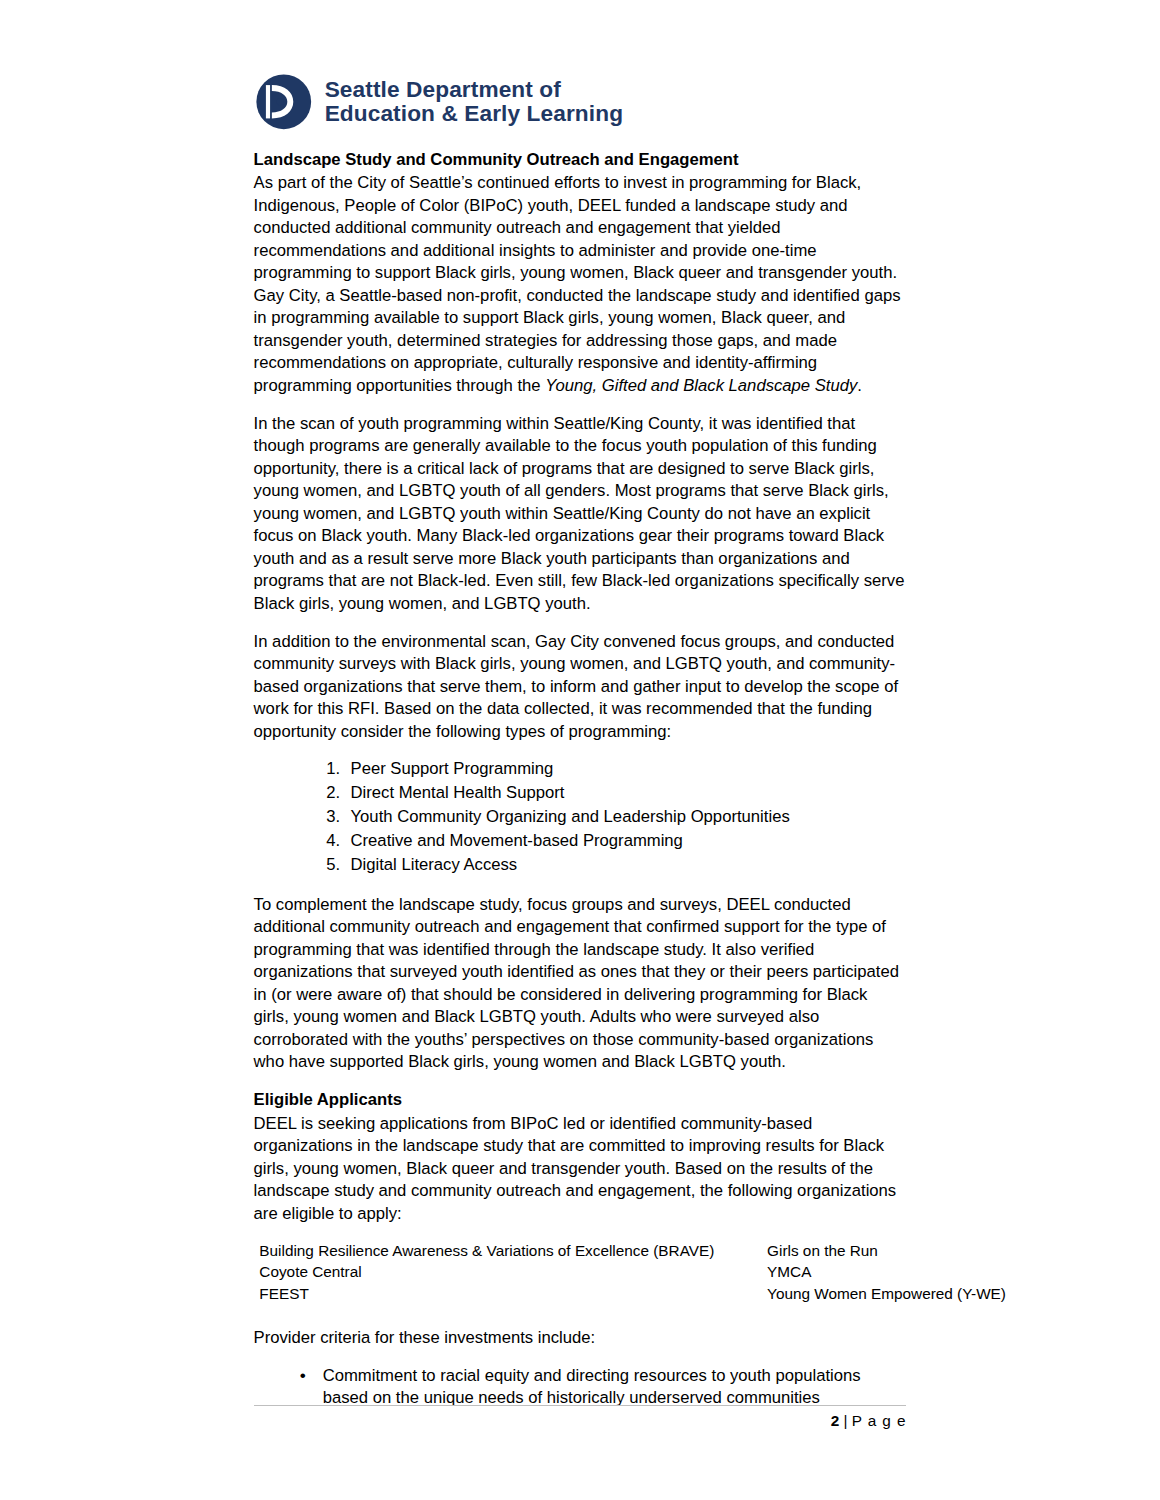Seattle Department of Education & Early Learning
Landscape Study and Community Outreach and Engagement
As part of the City of Seattle’s continued efforts to invest in programming for Black, Indigenous, People of Color (BIPoC) youth, DEEL funded a landscape study and conducted additional community outreach and engagement that yielded recommendations and additional insights to administer and provide one-time programming to support Black girls, young women, Black queer and transgender youth. Gay City, a Seattle-based non-profit, conducted the landscape study and identified gaps in programming available to support Black girls, young women, Black queer, and transgender youth, determined strategies for addressing those gaps, and made recommendations on appropriate, culturally responsive and identity-affirming programming opportunities through the Young, Gifted and Black Landscape Study.
In the scan of youth programming within Seattle/King County, it was identified that though programs are generally available to the focus youth population of this funding opportunity, there is a critical lack of programs that are designed to serve Black girls, young women, and LGBTQ youth of all genders. Most programs that serve Black girls, young women, and LGBTQ youth within Seattle/King County do not have an explicit focus on Black youth. Many Black-led organizations gear their programs toward Black youth and as a result serve more Black youth participants than organizations and programs that are not Black-led. Even still, few Black-led organizations specifically serve Black girls, young women, and LGBTQ youth.
In addition to the environmental scan, Gay City convened focus groups, and conducted community surveys with Black girls, young women, and LGBTQ youth, and community-based organizations that serve them, to inform and gather input to develop the scope of work for this RFI. Based on the data collected, it was recommended that the funding opportunity consider the following types of programming:
Peer Support Programming
Direct Mental Health Support
Youth Community Organizing and Leadership Opportunities
Creative and Movement-based Programming
Digital Literacy Access
To complement the landscape study, focus groups and surveys, DEEL conducted additional community outreach and engagement that confirmed support for the type of programming that was identified through the landscape study. It also verified organizations that surveyed youth identified as ones that they or their peers participated in (or were aware of) that should be considered in delivering programming for Black girls, young women and Black LGBTQ youth. Adults who were surveyed also corroborated with the youths’ perspectives on those community-based organizations who have supported Black girls, young women and Black LGBTQ youth.
Eligible Applicants
DEEL is seeking applications from BIPoC led or identified community-based organizations in the landscape study that are committed to improving results for Black girls, young women, Black queer and transgender youth. Based on the results of the landscape study and community outreach and engagement, the following organizations are eligible to apply:
| Building Resilience Awareness & Variations of Excellence (BRAVE) | Girls on the Run |
| Coyote Central | YMCA |
| FEEST | Young Women Empowered (Y-WE) |
Provider criteria for these investments include:
Commitment to racial equity and directing resources to youth populations based on the unique needs of historically underserved communities
2 | P a g e